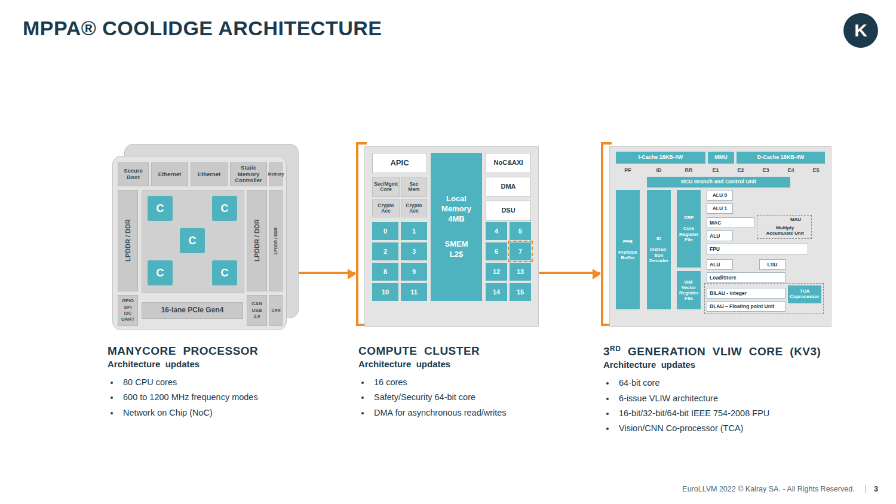MPPA® COOLIDGE ARCHITECTURE
K
Secure
Boot
Ethernet
Ethernet
Static Memory
Controller
Memory
LPDDR / DDR
LPDDR / DDR
LPDDR / DDR
C
C
C
C
C
GPIO
SPI
I2C
UART
16-lane PCIe Gen4
CAN
USB
2.0
CAN
MANYCORE PROCESSOR
Architecture updates
80 CPU cores
600 to 1200 MHz frequency modes
Network on Chip (NoC)
APIC
Sec/Mgmt
Core
Sec
Mem
Crypto
Acc
Crypto
Acc
0
1
2
3
8
9
10
11
Local
Memory
4MB SMEM
L2$
NoC&AXI
DMA
DSU
4
5
6
7
12
13
14
15
COMPUTE CLUSTER
Architecture updates
16 cores
Safety/Security 64-bit core
DMA for asynchronous read/writes
I-Cache 16KB-4W
MMU
D-Cache 16KB-4W
PF
ID
RR
E1
E2
E3
E4
E5
BCU Branch and Control Unit
PFB
Prefetch
Buffer
ID
Instruc-
tion
Decoder
CRF
Core
Register
File
VRF
Vector
Register
File
ALU 0
ALU 1
MAC
ALU
FPU
MAU
Multiply
Accumulate Unit
ALU
LSU
Load/Store
BILAU - integer
BLAU – Floating point Unit
TCA
Coprocessor
3RD GENERATION VLIW CORE (KV3)
Architecture updates
64-bit core
6-issue VLIW architecture
16-bit/32-bit/64-bit IEEE 754-2008 FPU
Vision/CNN Co-processor (TCA)
EuroLLVM 2022 © Kalray SA. - All Rights Reserved. 3